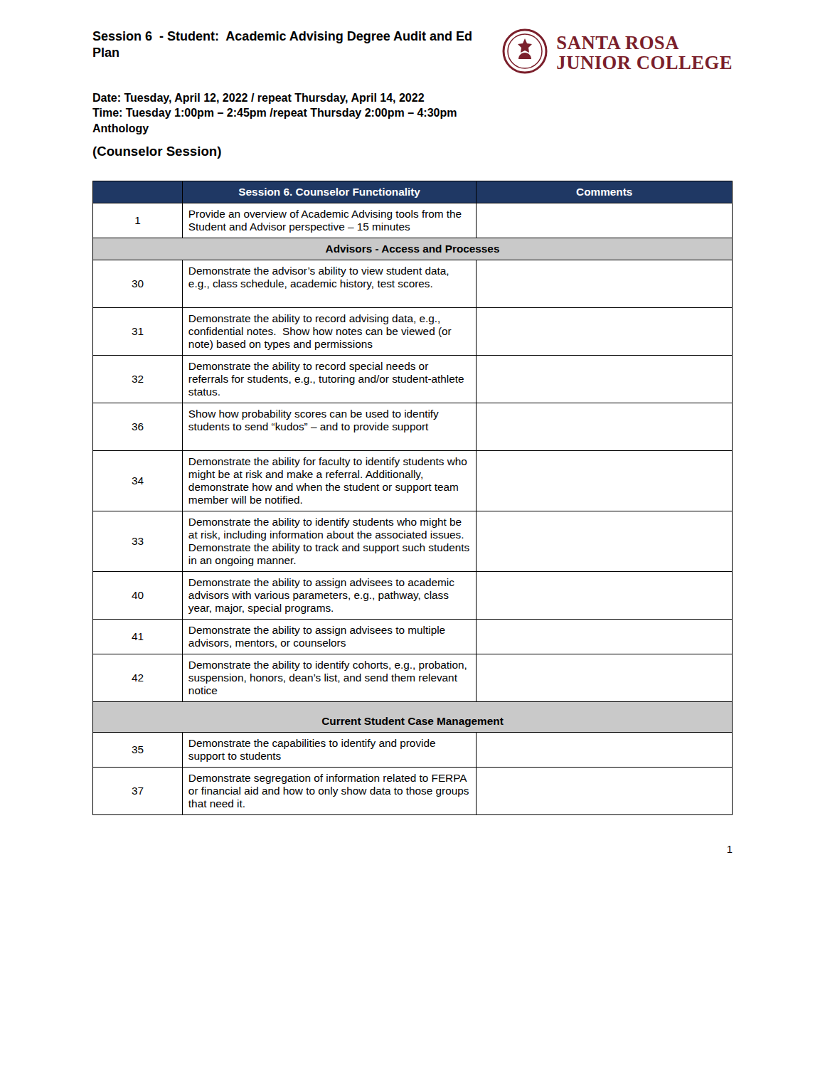Session 6 - Student: Academic Advising Degree Audit and Ed Plan
SANTA ROSA JUNIOR COLLEGE
Date: Tuesday, April 12, 2022 / repeat Thursday, April 14, 2022
Time: Tuesday 1:00pm – 2:45pm /repeat Thursday 2:00pm – 4:30pm
Anthology
(Counselor Session)
| | Session 6. Counselor Functionality | Comments |
| --- | --- | --- |
| 1 | Provide an overview of Academic Advising tools from the Student and Advisor perspective – 15 minutes | |
| Advisors - Access and Processes |
| 30 | Demonstrate the advisor’s ability to view student data, e.g., class schedule, academic history, test scores. | |
| 31 | Demonstrate the ability to record advising data, e.g., confidential notes. Show how notes can be viewed (or note) based on types and permissions | |
| 32 | Demonstrate the ability to record special needs or referrals for students, e.g., tutoring and/or student-athlete status. | |
| 36 | Show how probability scores can be used to identify students to send “kudos” – and to provide support | |
| 34 | Demonstrate the ability for faculty to identify students who might be at risk and make a referral. Additionally, demonstrate how and when the student or support team member will be notified. | |
| 33 | Demonstrate the ability to identify students who might be at risk, including information about the associated issues. Demonstrate the ability to track and support such students in an ongoing manner. | |
| 40 | Demonstrate the ability to assign advisees to academic advisors with various parameters, e.g., pathway, class year, major, special programs. | |
| 41 | Demonstrate the ability to assign advisees to multiple advisors, mentors, or counselors | |
| 42 | Demonstrate the ability to identify cohorts, e.g., probation, suspension, honors, dean’s list, and send them relevant notice | |
| Current Student Case Management |
| 35 | Demonstrate the capabilities to identify and provide support to students | |
| 37 | Demonstrate segregation of information related to FERPA or financial aid and how to only show data to those groups that need it. | |
1